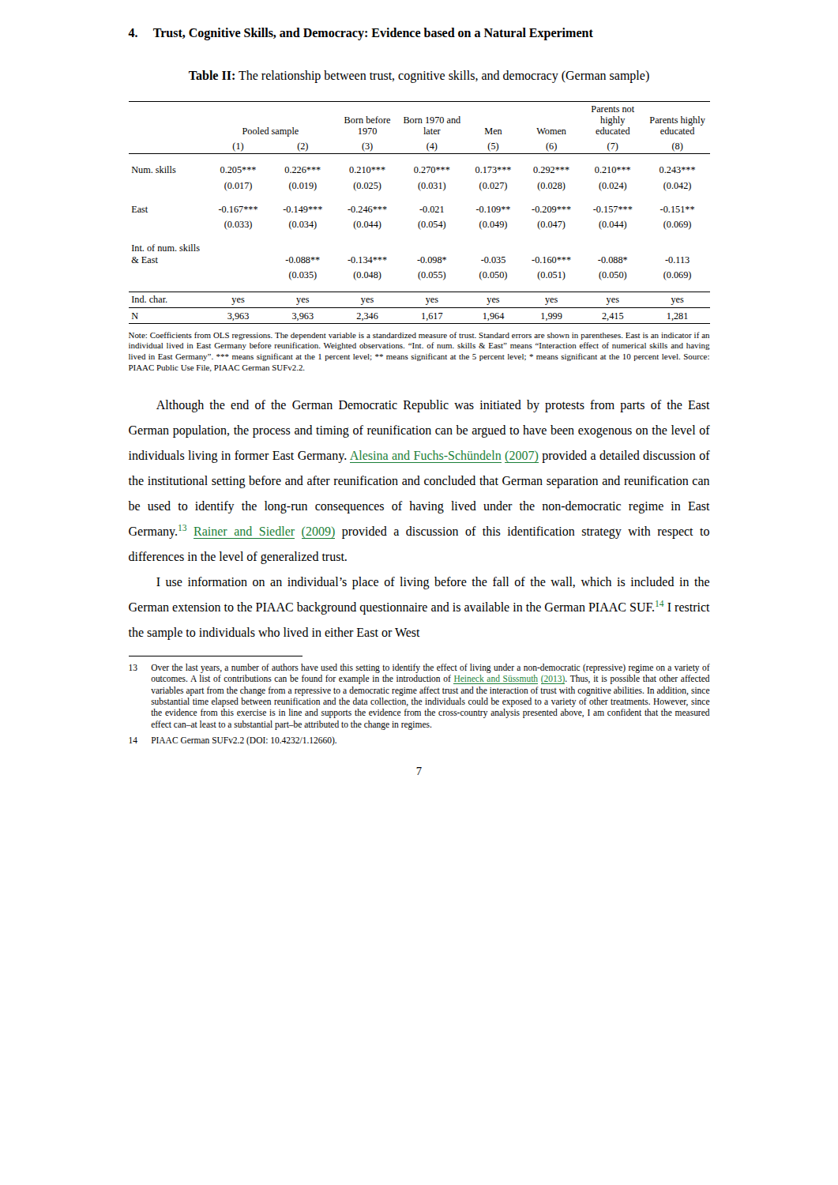4. Trust, Cognitive Skills, and Democracy: Evidence based on a Natural Experiment
Table II: The relationship between trust, cognitive skills, and democracy (German sample)
| | Pooled sample | Born before 1970 | Born 1970 and later | Men | Women | Parents not highly educated | Parents highly educated |
| | (1) | (2) | (3) | (4) | (5) | (6) | (7) | (8) |
| Num. skills | 0.205*** | 0.226*** | 0.210*** | 0.270*** | 0.173*** | 0.292*** | 0.210*** | 0.243*** |
| | (0.017) | (0.019) | (0.025) | (0.031) | (0.027) | (0.028) | (0.024) | (0.042) |
| East | -0.167*** | -0.149*** | -0.246*** | -0.021 | -0.109** | -0.209*** | -0.157*** | -0.151** |
| | (0.033) | (0.034) | (0.044) | (0.054) | (0.049) | (0.047) | (0.044) | (0.069) |
| Int. of num. skills & East | | -0.088** | -0.134*** | -0.098* | -0.035 | -0.160*** | -0.088* | -0.113 |
| | | (0.035) | (0.048) | (0.055) | (0.050) | (0.051) | (0.050) | (0.069) |
| Ind. char. | yes | yes | yes | yes | yes | yes | yes | yes |
| N | 3,963 | 3,963 | 2,346 | 1,617 | 1,964 | 1,999 | 2,415 | 1,281 |
Note: Coefficients from OLS regressions. The dependent variable is a standardized measure of trust. Standard errors are shown in parentheses. East is an indicator if an individual lived in East Germany before reunification. Weighted observations. “Int. of num. skills & East” means “Interaction effect of numerical skills and having lived in East Germany”. *** means significant at the 1 percent level; ** means significant at the 5 percent level; * means significant at the 10 percent level. Source: PIAAC Public Use File, PIAAC German SUFv2.2.
Although the end of the German Democratic Republic was initiated by protests from parts of the East German population, the process and timing of reunification can be argued to have been exogenous on the level of individuals living in former East Germany. Alesina and Fuchs-Schündeln (2007) provided a detailed discussion of the institutional setting before and after reunification and concluded that German separation and reunification can be used to identify the long-run consequences of having lived under the non-democratic regime in East Germany.13 Rainer and Siedler (2009) provided a discussion of this identification strategy with respect to differences in the level of generalized trust.
I use information on an individual’s place of living before the fall of the wall, which is included in the German extension to the PIAAC background questionnaire and is available in the German PIAAC SUF.14 I restrict the sample to individuals who lived in either East or West
13
Over the last years, a number of authors have used this setting to identify the effect of living under a non-democratic (repressive) regime on a variety of outcomes. A list of contributions can be found for example in the introduction of Heineck and Süssmuth (2013). Thus, it is possible that other affected variables apart from the change from a repressive to a democratic regime affect trust and the interaction of trust with cognitive abilities. In addition, since substantial time elapsed between reunification and the data collection, the individuals could be exposed to a variety of other treatments. However, since the evidence from this exercise is in line and supports the evidence from the cross-country analysis presented above, I am confident that the measured effect can–at least to a substantial part–be attributed to the change in regimes.
14
PIAAC German SUFv2.2 (DOI: 10.4232/1.12660).
7